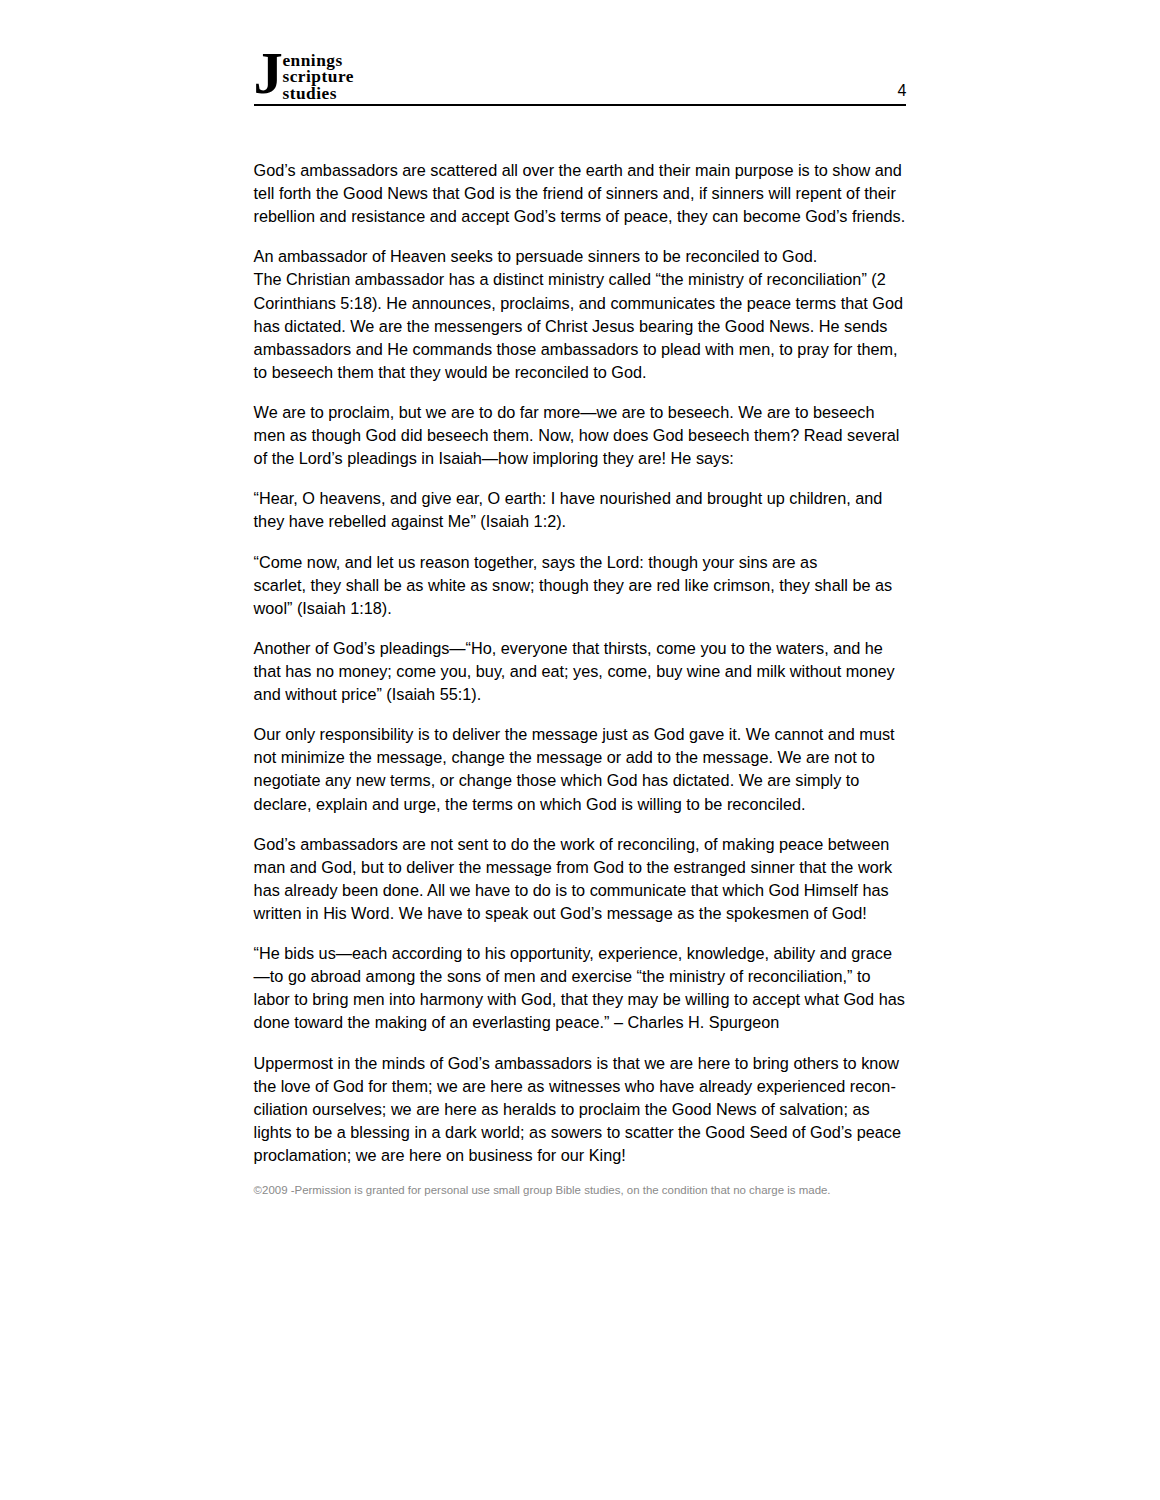J ennings scripture studies
4
God’s ambassadors are scattered all over the earth and their main purpose is to show and tell forth the Good News that God is the friend of sinners and, if sinners will repent of their rebellion and resistance and accept God’s terms of peace, they can become God’s friends.
An ambassador of Heaven seeks to persuade sinners to be reconciled to God.
The Christian ambassador has a distinct ministry called “the ministry of reconciliation” (2 Corinthians 5:18). He announces, proclaims, and communicates the peace terms that God has dictated. We are the messengers of Christ Jesus bearing the Good News. He sends ambassadors and He commands those ambassadors to plead with men, to pray for them, to beseech them that they would be reconciled to God.
We are to proclaim, but we are to do far more—we are to beseech. We are to beseech men as though God did beseech them. Now, how does God beseech them? Read several of the Lord’s pleadings in Isaiah—how imploring they are! He says:
“Hear, O heavens, and give ear, O earth: I have nourished and brought up children, and they have rebelled against Me” (Isaiah 1:2).
“Come now, and let us reason together, says the Lord: though your sins are as
scarlet, they shall be as white as snow; though they are red like crimson, they shall be as wool” (Isaiah 1:18).
Another of God’s pleadings—“Ho, everyone that thirsts, come you to the waters, and he that has no money; come you, buy, and eat; yes, come, buy wine and milk without money and without price” (Isaiah 55:1).
Our only responsibility is to deliver the message just as God gave it. We cannot and must not minimize the message, change the message or add to the message. We are not to negotiate any new terms, or change those which God has dictated. We are simply to declare, explain and urge, the terms on which God is willing to be reconciled.
God’s ambassadors are not sent to do the work of reconciling, of making peace between man and God, but to deliver the message from God to the estranged sinner that the work has already been done. All we have to do is to communicate that which God Himself has written in His Word. We have to speak out God’s message as the spokesmen of God!
“He bids us—each according to his opportunity, experience, knowledge, ability and grace—to go abroad among the sons of men and exercise “the ministry of reconciliation,” to labor to bring men into harmony with God, that they may be willing to accept what God has done toward the making of an everlasting peace.” – Charles H. Spurgeon
Uppermost in the minds of God’s ambassadors is that we are here to bring others to know the love of God for them; we are here as witnesses who have already experienced recon­ciliation ourselves; we are here as heralds to proclaim the Good News of salvation; as lights to be a blessing in a dark world; as sowers to scatter the Good Seed of God’s peace proclamation; we are here on business for our King!
©2009 -Permission is granted for personal use small group Bible studies, on the condition that no charge is made.